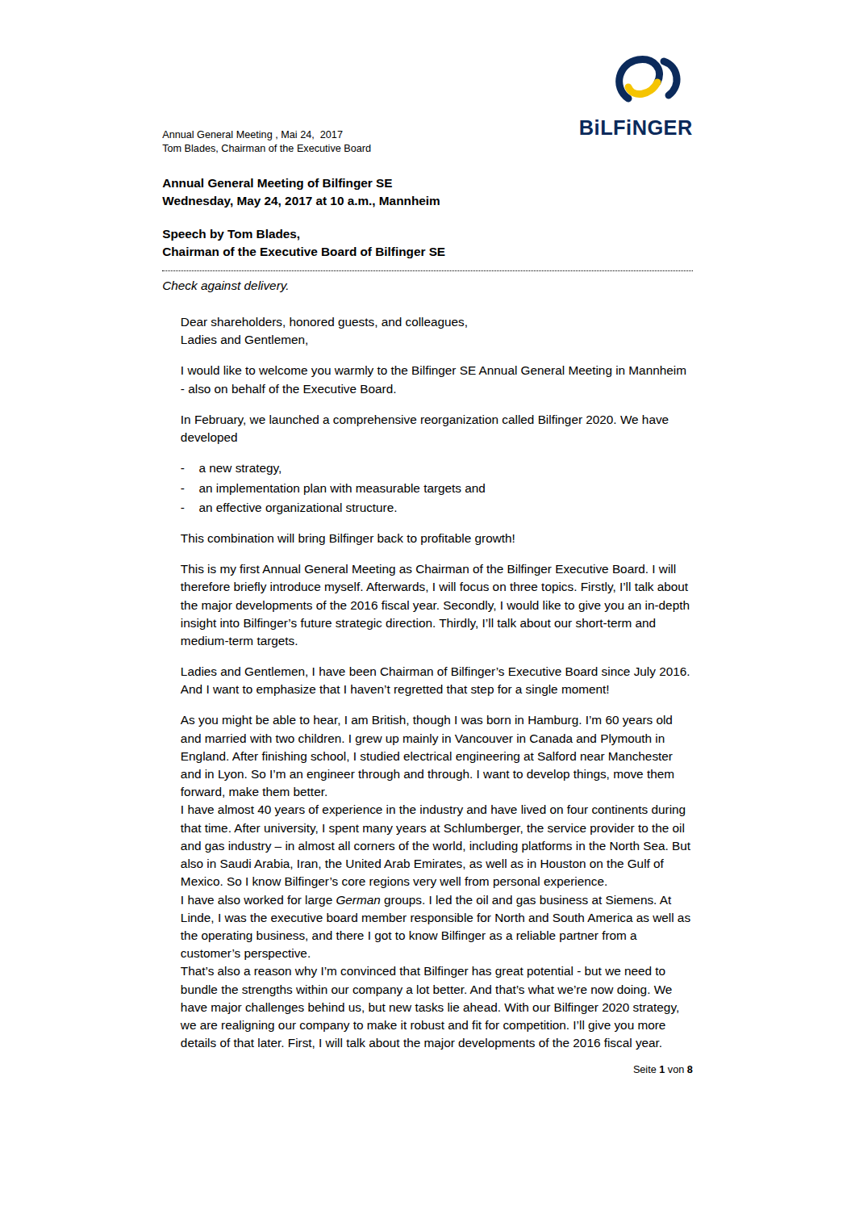Annual General Meeting , Mai 24, 2017
Tom Blades, Chairman of the Executive Board
Bi LFi NGER
Annual General Meeting of Bilfinger SE
Wednesday, May 24, 2017 at 10 a.m., Mannheim
Speech by Tom Blades,
Chairman of the Executive Board of Bilfinger SE
Check against delivery.
Dear shareholders, honored guests, and colleagues,
Ladies and Gentlemen,
I would like to welcome you warmly to the Bilfinger SE Annual General Meeting in Mannheim - also on behalf of the Executive Board.
In February, we launched a comprehensive reorganization called Bilfinger 2020. We have developed
a new strategy,
an implementation plan with measurable targets and
an effective organizational structure.
This combination will bring Bilfinger back to profitable growth!
This is my first Annual General Meeting as Chairman of the Bilfinger Executive Board. I will therefore briefly introduce myself. Afterwards, I will focus on three topics. Firstly, I’ll talk about the major developments of the 2016 fiscal year. Secondly, I would like to give you an in-depth insight into Bilfinger’s future strategic direction. Thirdly, I’ll talk about our short-term and medium-term targets.
Ladies and Gentlemen, I have been Chairman of Bilfinger’s Executive Board since July 2016. And I want to emphasize that I haven’t regretted that step for a single moment!
As you might be able to hear, I am British, though I was born in Hamburg. I’m 60 years old and married with two children. I grew up mainly in Vancouver in Canada and Plymouth in England. After finishing school, I studied electrical engineering at Salford near Manchester and in Lyon. So I’m an engineer through and through. I want to develop things, move them forward, make them better.
I have almost 40 years of experience in the industry and have lived on four continents during that time. After university, I spent many years at Schlumberger, the service provider to the oil and gas industry – in almost all corners of the world, including platforms in the North Sea. But also in Saudi Arabia, Iran, the United Arab Emirates, as well as in Houston on the Gulf of Mexico. So I know Bilfinger’s core regions very well from personal experience.
I have also worked for large German groups. I led the oil and gas business at Siemens. At Linde, I was the executive board member responsible for North and South America as well as the operating business, and there I got to know Bilfinger as a reliable partner from a customer’s perspective.
That’s also a reason why I’m convinced that Bilfinger has great potential - but we need to bundle the strengths within our company a lot better. And that’s what we’re now doing. We have major challenges behind us, but new tasks lie ahead. With our Bilfinger 2020 strategy, we are realigning our company to make it robust and fit for competition. I’ll give you more details of that later. First, I will talk about the major developments of the 2016 fiscal year.
Seite 1 von 8